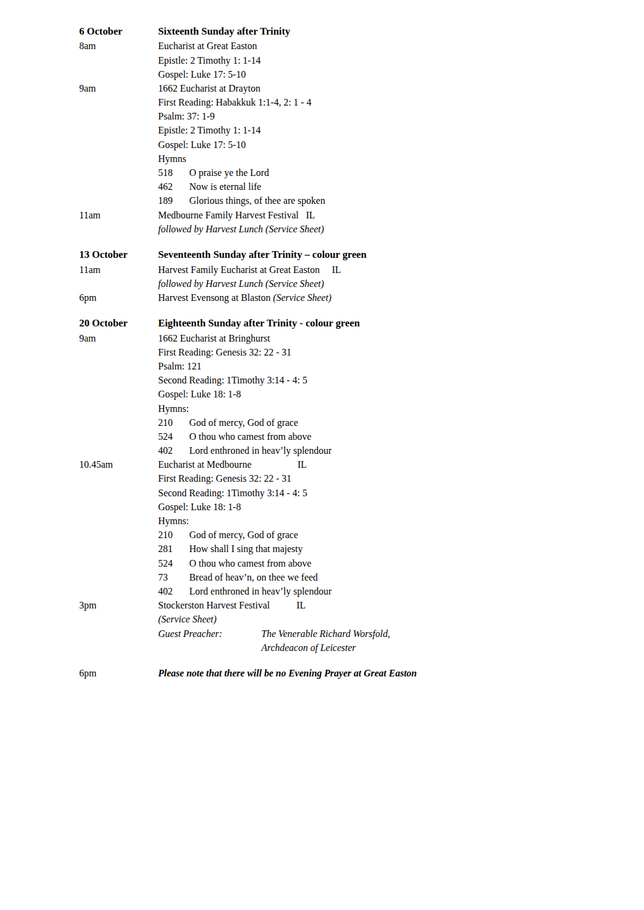| 6 October | Sixteenth Sunday after Trinity |
| 8am | Eucharist at Great Easton |
| | Epistle: 2 Timothy 1: 1-14 |
| | Gospel: Luke 17: 5-10 |
| 9am | 1662 Eucharist at Drayton |
| | First Reading: Habakkuk 1:1-4, 2: 1 - 4 |
| | Psalm: 37: 1-9 |
| | Epistle: 2 Timothy 1: 1-14 |
| | Gospel: Luke 17: 5-10 |
| | Hymns |
| | 518 O praise ye the Lord |
| | 462 Now is eternal life |
| | 189 Glorious things, of thee are spoken |
| 11am | Medbourne Family Harvest Festival IL |
| | followed by Harvest Lunch (Service Sheet) |
| 13 October | Seventeenth Sunday after Trinity – colour green |
| 11am | Harvest Family Eucharist at Great Easton IL |
| | followed by Harvest Lunch (Service Sheet) |
| 6pm | Harvest Evensong at Blaston (Service Sheet) |
| 20 October | Eighteenth Sunday after Trinity - colour green |
| 9am | 1662 Eucharist at Bringhurst |
| | First Reading: Genesis 32: 22 - 31 |
| | Psalm: 121 |
| | Second Reading: 1Timothy 3:14 - 4: 5 |
| | Gospel: Luke 18: 1-8 |
| | Hymns: |
| | 210 God of mercy, God of grace |
| | 524 O thou who camest from above |
| | 402 Lord enthroned in heav’ly splendour |
| 10.45am | Eucharist at Medbourne IL |
| | First Reading: Genesis 32: 22 - 31 |
| | Second Reading: 1Timothy 3:14 - 4: 5 |
| | Gospel: Luke 18: 1-8 |
| | Hymns: |
| | 210 God of mercy, God of grace |
| | 281 How shall I sing that majesty |
| | 524 O thou who camest from above |
| | 73 Bread of heav’n, on thee we feed |
| | 402 Lord enthroned in heav’ly splendour |
| 3pm | Stockerston Harvest Festival IL |
| | (Service Sheet) |
| | / Guest Preacher: / The Venerable Richard Worsfold, Archdeacon of Leicester / |
| 6pm | Please note that there will be no Evening Prayer at Great Easton |